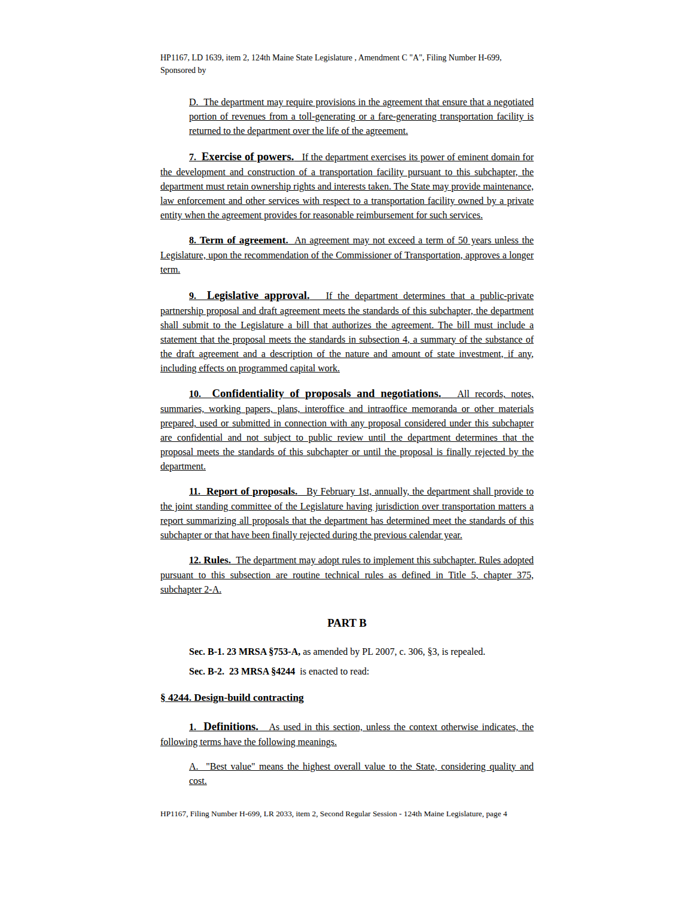HP1167, LD 1639, item 2, 124th Maine State Legislature , Amendment C "A", Filing Number H-699, Sponsored by
D. The department may require provisions in the agreement that ensure that a negotiated portion of revenues from a toll-generating or a fare-generating transportation facility is returned to the department over the life of the agreement.
7. Exercise of powers. If the department exercises its power of eminent domain for the development and construction of a transportation facility pursuant to this subchapter, the department must retain ownership rights and interests taken. The State may provide maintenance, law enforcement and other services with respect to a transportation facility owned by a private entity when the agreement provides for reasonable reimbursement for such services.
8. Term of agreement. An agreement may not exceed a term of 50 years unless the Legislature, upon the recommendation of the Commissioner of Transportation, approves a longer term.
9. Legislative approval. If the department determines that a public-private partnership proposal and draft agreement meets the standards of this subchapter, the department shall submit to the Legislature a bill that authorizes the agreement. The bill must include a statement that the proposal meets the standards in subsection 4, a summary of the substance of the draft agreement and a description of the nature and amount of state investment, if any, including effects on programmed capital work.
10. Confidentiality of proposals and negotiations. All records, notes, summaries, working papers, plans, interoffice and intraoffice memoranda or other materials prepared, used or submitted in connection with any proposal considered under this subchapter are confidential and not subject to public review until the department determines that the proposal meets the standards of this subchapter or until the proposal is finally rejected by the department.
11. Report of proposals. By February 1st, annually, the department shall provide to the joint standing committee of the Legislature having jurisdiction over transportation matters a report summarizing all proposals that the department has determined meet the standards of this subchapter or that have been finally rejected during the previous calendar year.
12. Rules. The department may adopt rules to implement this subchapter. Rules adopted pursuant to this subsection are routine technical rules as defined in Title 5, chapter 375, subchapter 2-A.
PART B
Sec. B-1. 23 MRSA §753-A, as amended by PL 2007, c. 306, §3, is repealed.
Sec. B-2. 23 MRSA §4244 is enacted to read:
§ 4244. Design-build contracting
1. Definitions. As used in this section, unless the context otherwise indicates, the following terms have the following meanings.
A. "Best value" means the highest overall value to the State, considering quality and cost.
HP1167, Filing Number H-699, LR 2033, item 2, Second Regular Session - 124th Maine Legislature, page 4